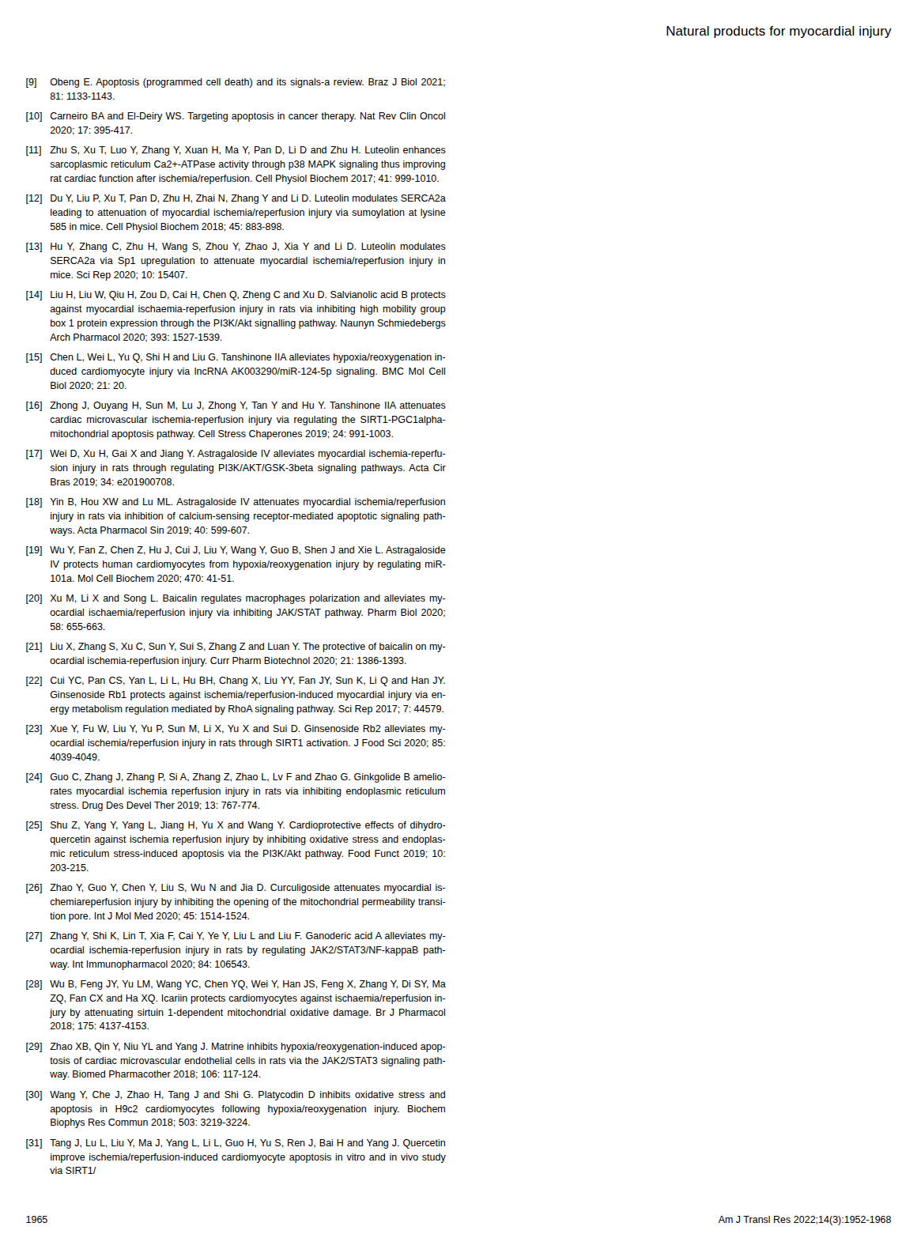Natural products for myocardial injury
[9] Obeng E. Apoptosis (programmed cell death) and its signals-a review. Braz J Biol 2021; 81: 1133-1143.
[10] Carneiro BA and El-Deiry WS. Targeting apoptosis in cancer therapy. Nat Rev Clin Oncol 2020; 17: 395-417.
[11] Zhu S, Xu T, Luo Y, Zhang Y, Xuan H, Ma Y, Pan D, Li D and Zhu H. Luteolin enhances sarcoplasmic reticulum Ca2+-ATPase activity through p38 MAPK signaling thus improving rat cardiac function after ischemia/reperfusion. Cell Physiol Biochem 2017; 41: 999-1010.
[12] Du Y, Liu P, Xu T, Pan D, Zhu H, Zhai N, Zhang Y and Li D. Luteolin modulates SERCA2a leading to attenuation of myocardial ischemia/reperfusion injury via sumoylation at lysine 585 in mice. Cell Physiol Biochem 2018; 45: 883-898.
[13] Hu Y, Zhang C, Zhu H, Wang S, Zhou Y, Zhao J, Xia Y and Li D. Luteolin modulates SERCA2a via Sp1 upregulation to attenuate myocardial ischemia/reperfusion injury in mice. Sci Rep 2020; 10: 15407.
[14] Liu H, Liu W, Qiu H, Zou D, Cai H, Chen Q, Zheng C and Xu D. Salvianolic acid B protects against myocardial ischaemia-reperfusion injury in rats via inhibiting high mobility group box 1 protein expression through the PI3K/Akt signalling pathway. Naunyn Schmiedebergs Arch Pharmacol 2020; 393: 1527-1539.
[15] Chen L, Wei L, Yu Q, Shi H and Liu G. Tanshinone IIA alleviates hypoxia/reoxygenation induced cardiomyocyte injury via lncRNA AK003290/miR-124-5p signaling. BMC Mol Cell Biol 2020; 21: 20.
[16] Zhong J, Ouyang H, Sun M, Lu J, Zhong Y, Tan Y and Hu Y. Tanshinone IIA attenuates cardiac microvascular ischemia-reperfusion injury via regulating the SIRT1-PGC1alpha-mitochondrial apoptosis pathway. Cell Stress Chaperones 2019; 24: 991-1003.
[17] Wei D, Xu H, Gai X and Jiang Y. Astragaloside IV alleviates myocardial ischemia-reperfusion injury in rats through regulating PI3K/AKT/GSK-3beta signaling pathways. Acta Cir Bras 2019; 34: e201900708.
[18] Yin B, Hou XW and Lu ML. Astragaloside IV attenuates myocardial ischemia/reperfusion injury in rats via inhibition of calcium-sensing receptor-mediated apoptotic signaling pathways. Acta Pharmacol Sin 2019; 40: 599-607.
[19] Wu Y, Fan Z, Chen Z, Hu J, Cui J, Liu Y, Wang Y, Guo B, Shen J and Xie L. Astragaloside IV protects human cardiomyocytes from hypoxia/reoxygenation injury by regulating miR-101a. Mol Cell Biochem 2020; 470: 41-51.
[20] Xu M, Li X and Song L. Baicalin regulates macrophages polarization and alleviates myocardial ischaemia/reperfusion injury via inhibiting JAK/STAT pathway. Pharm Biol 2020; 58: 655-663.
[21] Liu X, Zhang S, Xu C, Sun Y, Sui S, Zhang Z and Luan Y. The protective of baicalin on myocardial ischemia-reperfusion injury. Curr Pharm Biotechnol 2020; 21: 1386-1393.
[22] Cui YC, Pan CS, Yan L, Li L, Hu BH, Chang X, Liu YY, Fan JY, Sun K, Li Q and Han JY. Ginsenoside Rb1 protects against ischemia/reperfusion-induced myocardial injury via energy metabolism regulation mediated by RhoA signaling pathway. Sci Rep 2017; 7: 44579.
[23] Xue Y, Fu W, Liu Y, Yu P, Sun M, Li X, Yu X and Sui D. Ginsenoside Rb2 alleviates myocardial ischemia/reperfusion injury in rats through SIRT1 activation. J Food Sci 2020; 85: 4039-4049.
[24] Guo C, Zhang J, Zhang P, Si A, Zhang Z, Zhao L, Lv F and Zhao G. Ginkgolide B ameliorates myocardial ischemia reperfusion injury in rats via inhibiting endoplasmic reticulum stress. Drug Des Devel Ther 2019; 13: 767-774.
[25] Shu Z, Yang Y, Yang L, Jiang H, Yu X and Wang Y. Cardioprotective effects of dihydroquercetin against ischemia reperfusion injury by inhibiting oxidative stress and endoplasmic reticulum stress-induced apoptosis via the PI3K/Akt pathway. Food Funct 2019; 10: 203-215.
[26] Zhao Y, Guo Y, Chen Y, Liu S, Wu N and Jia D. Curculigoside attenuates myocardial ischemiareperfusion injury by inhibiting the opening of the mitochondrial permeability transition pore. Int J Mol Med 2020; 45: 1514-1524.
[27] Zhang Y, Shi K, Lin T, Xia F, Cai Y, Ye Y, Liu L and Liu F. Ganoderic acid A alleviates myocardial ischemia-reperfusion injury in rats by regulating JAK2/STAT3/NF-kappaB pathway. Int Immunopharmacol 2020; 84: 106543.
[28] Wu B, Feng JY, Yu LM, Wang YC, Chen YQ, Wei Y, Han JS, Feng X, Zhang Y, Di SY, Ma ZQ, Fan CX and Ha XQ. Icariin protects cardiomyocytes against ischaemia/reperfusion injury by attenuating sirtuin 1-dependent mitochondrial oxidative damage. Br J Pharmacol 2018; 175: 4137-4153.
[29] Zhao XB, Qin Y, Niu YL and Yang J. Matrine inhibits hypoxia/reoxygenation-induced apoptosis of cardiac microvascular endothelial cells in rats via the JAK2/STAT3 signaling pathway. Biomed Pharmacother 2018; 106: 117-124.
[30] Wang Y, Che J, Zhao H, Tang J and Shi G. Platycodin D inhibits oxidative stress and apoptosis in H9c2 cardiomyocytes following hypoxia/reoxygenation injury. Biochem Biophys Res Commun 2018; 503: 3219-3224.
[31] Tang J, Lu L, Liu Y, Ma J, Yang L, Li L, Guo H, Yu S, Ren J, Bai H and Yang J. Quercetin improve ischemia/reperfusion-induced cardiomyocyte apoptosis in vitro and in vivo study via SIRT1/
1965 Am J Transl Res 2022;14(3):1952-1968